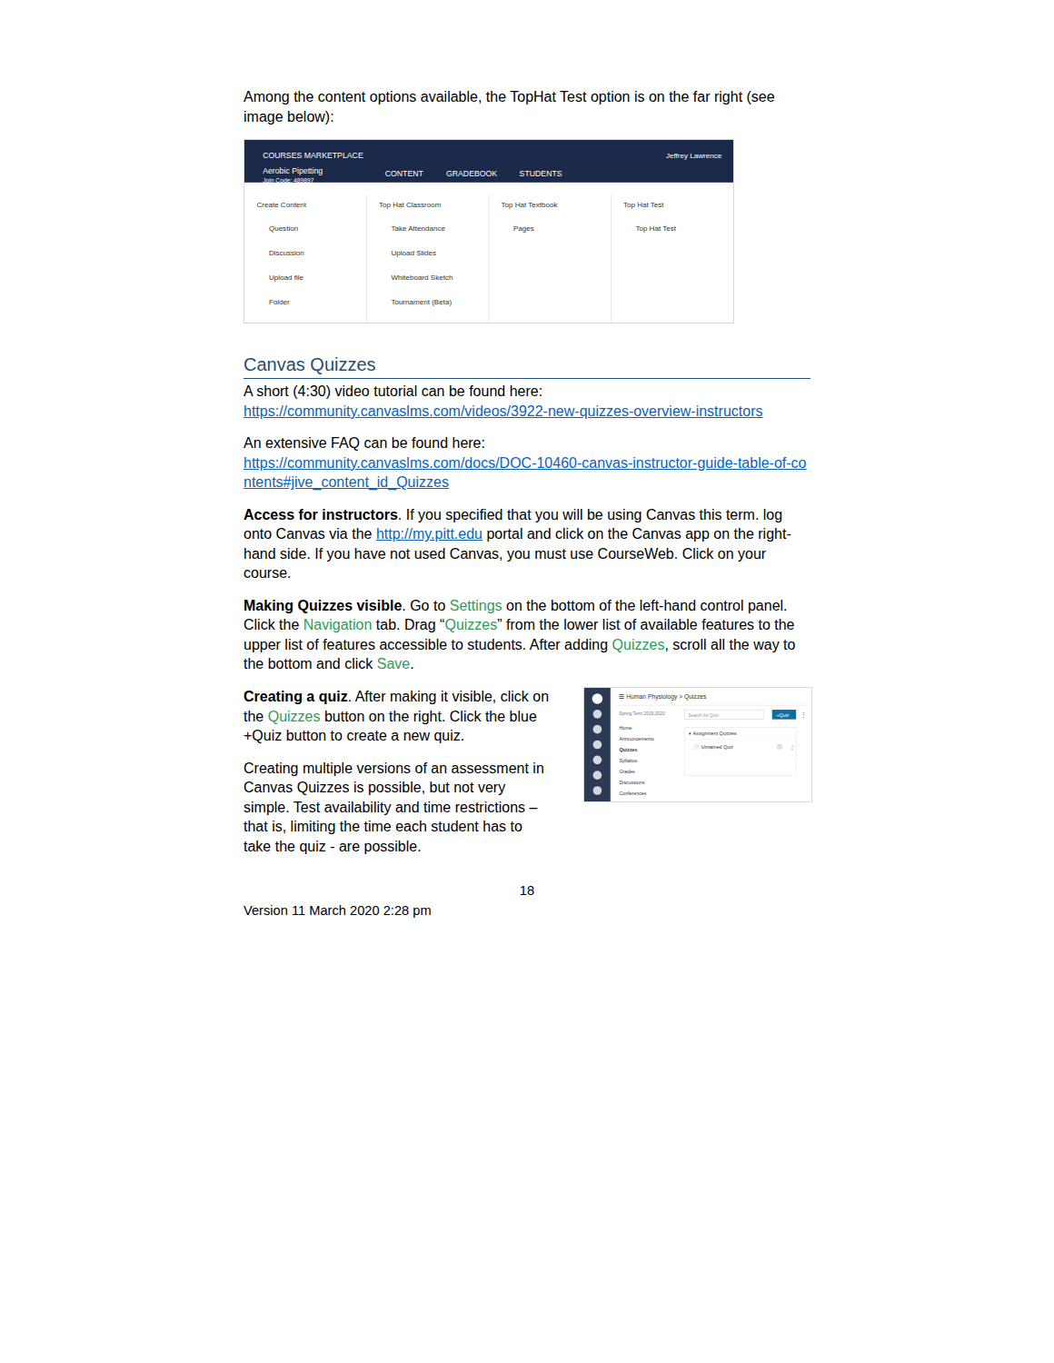Among the content options available, the TopHat Test option is on the far right (see image below):
Canvas Quizzes
A short (4:30) video tutorial can be found here:
https://community.canvaslms.com/videos/3922-new-quizzes-overview-instructors
An extensive FAQ can be found here:
https://community.canvaslms.com/docs/DOC-10460-canvas-instructor-guide-table-of-contents#jive_content_id_Quizzes
Access for instructors. If you specified that you will be using Canvas this term. log onto Canvas via the http://my.pitt.edu portal and click on the Canvas app on the right-hand side. If you have not used Canvas, you must use CourseWeb. Click on your course.
Making Quizzes visible. Go to Settings on the bottom of the left-hand control panel. Click the Navigation tab. Drag “Quizzes” from the lower list of available features to the upper list of features accessible to students. After adding Quizzes, scroll all the way to the bottom and click Save.
Creating a quiz. After making it visible, click on the Quizzes button on the right. Click the blue +Quiz button to create a new quiz.
Creating multiple versions of an assessment in Canvas Quizzes is possible, but not very simple. Test availability and time restrictions – that is, limiting the time each student has to take the quiz - are possible.
18
Version 11 March 2020 2:28 pm